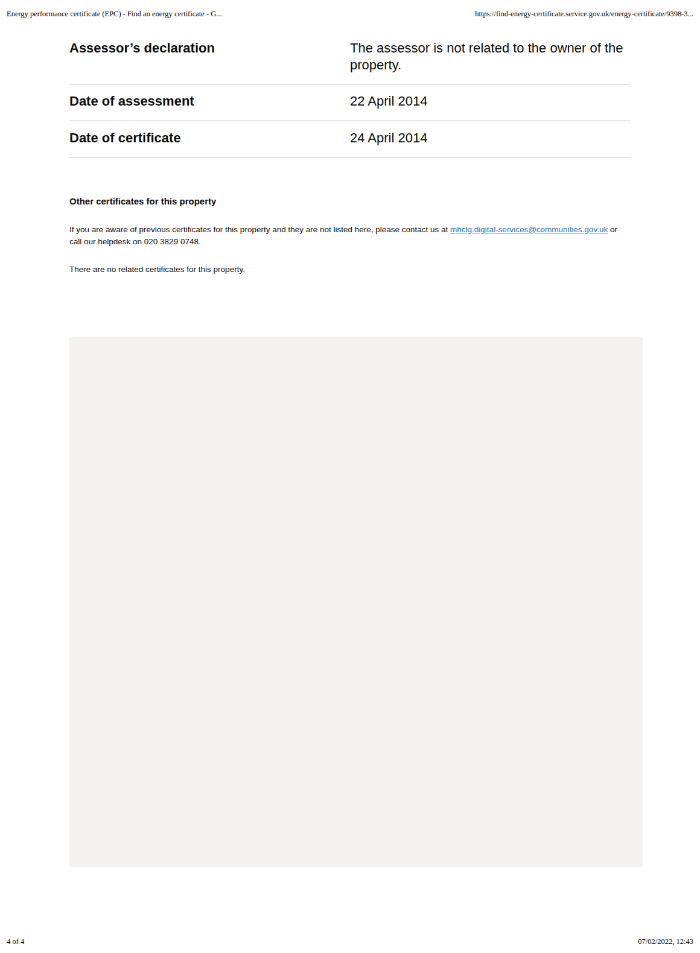Energy performance certificate (EPC) - Find an energy certificate - G...
https://find-energy-certificate.service.gov.uk/energy-certificate/9398-3...
| Assessor’s declaration | The assessor is not related to the owner of the property. |
| Date of assessment | 22 April 2014 |
| Date of certificate | 24 April 2014 |
Other certificates for this property
If you are aware of previous certificates for this property and they are not listed here, please contact us at mhclg.digital-services@communities.gov.uk or call our helpdesk on 020 3829 0748.
There are no related certificates for this property.
4 of 4
07/02/2022, 12:43